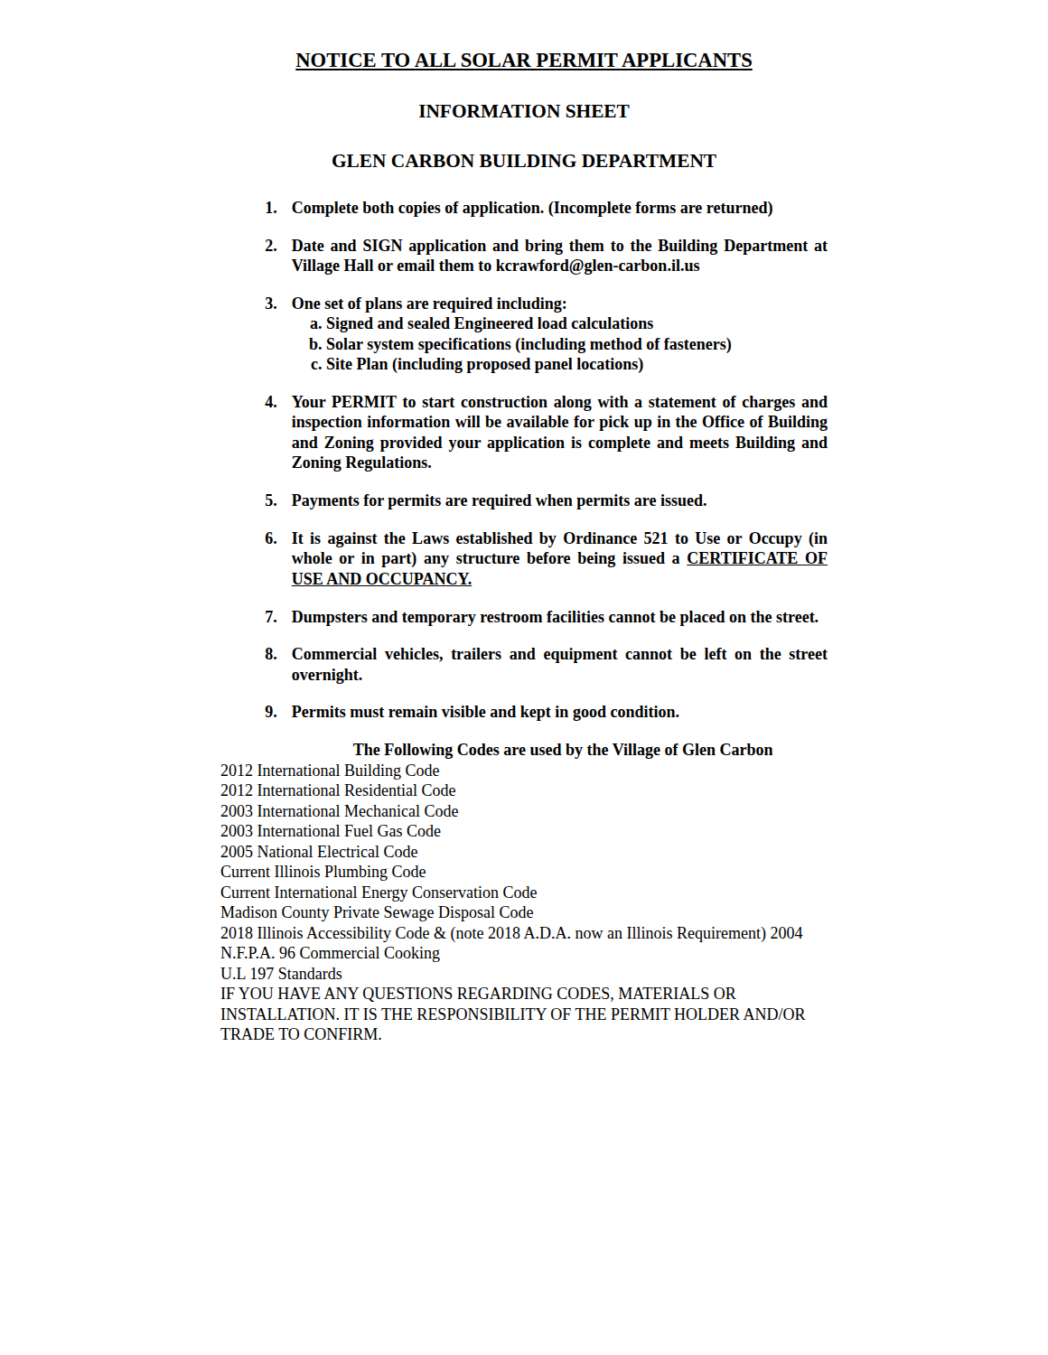NOTICE TO ALL SOLAR PERMIT APPLICANTS
INFORMATION SHEET
GLEN CARBON BUILDING DEPARTMENT
Complete both copies of application. (Incomplete forms are returned)
Date and SIGN application and bring them to the Building Department at Village Hall or email them to kcrawford@glen-carbon.il.us
One set of plans are required including:
Signed and sealed Engineered load calculations
Solar system specifications (including method of fasteners)
Site Plan (including proposed panel locations)
Your PERMIT to start construction along with a statement of charges and inspection information will be available for pick up in the Office of Building and Zoning provided your application is complete and meets Building and Zoning Regulations.
Payments for permits are required when permits are issued.
It is against the Laws established by Ordinance 521 to Use or Occupy (in whole or in part) any structure before being issued a CERTIFICATE OF USE AND OCCUPANCY.
Dumpsters and temporary restroom facilities cannot be placed on the street.
Commercial vehicles, trailers and equipment cannot be left on the street overnight.
Permits must remain visible and kept in good condition.
The Following Codes are used by the Village of Glen Carbon
2012 International Building Code
2012 International Residential Code
2003 International Mechanical Code
2003 International Fuel Gas Code
2005 National Electrical Code
Current Illinois Plumbing Code
Current International Energy Conservation Code
Madison County Private Sewage Disposal Code
2018 Illinois Accessibility Code & (note 2018 A.D.A. now an Illinois Requirement) 2004 N.F.P.A. 96 Commercial Cooking
U.L 197 Standards
IF YOU HAVE ANY QUESTIONS REGARDING CODES, MATERIALS OR INSTALLATION. IT IS THE RESPONSIBILITY OF THE PERMIT HOLDER AND/OR TRADE TO CONFIRM.